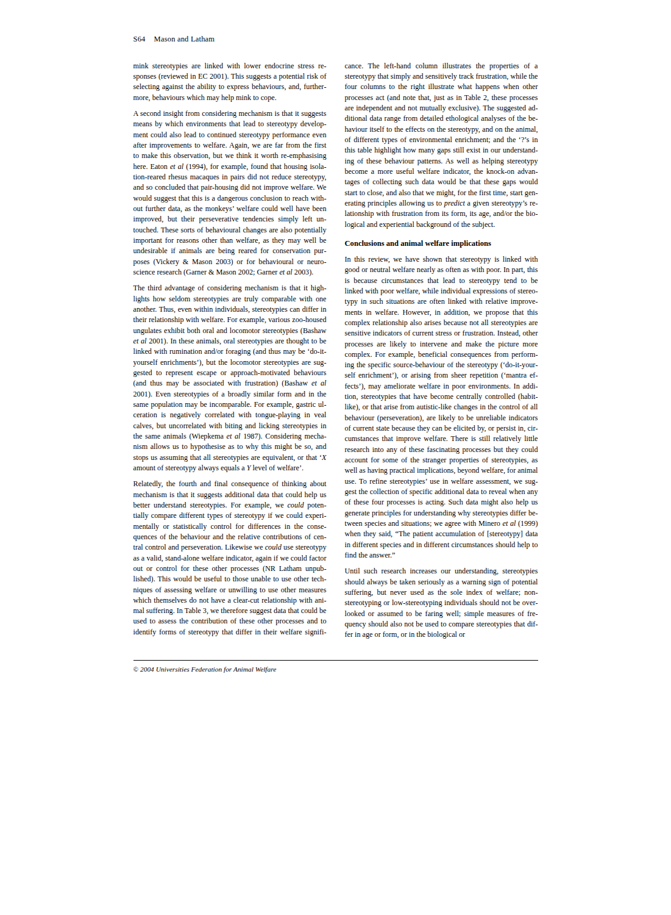S64 Mason and Latham
mink stereotypies are linked with lower endocrine stress responses (reviewed in EC 2001). This suggests a potential risk of selecting against the ability to express behaviours, and, furthermore, behaviours which may help mink to cope.
A second insight from considering mechanism is that it suggests means by which environments that lead to stereotypy development could also lead to continued stereotypy performance even after improvements to welfare. Again, we are far from the first to make this observation, but we think it worth re-emphasising here. Eaton et al (1994), for example, found that housing isolation-reared rhesus macaques in pairs did not reduce stereotypy, and so concluded that pair-housing did not improve welfare. We would suggest that this is a dangerous conclusion to reach without further data, as the monkeys’ welfare could well have been improved, but their perseverative tendencies simply left untouched. These sorts of behavioural changes are also potentially important for reasons other than welfare, as they may well be undesirable if animals are being reared for conservation purposes (Vickery & Mason 2003) or for behavioural or neuroscience research (Garner & Mason 2002; Garner et al 2003).
The third advantage of considering mechanism is that it highlights how seldom stereotypies are truly comparable with one another. Thus, even within individuals, stereotypies can differ in their relationship with welfare. For example, various zoo-housed ungulates exhibit both oral and locomotor stereotypies (Bashaw et al 2001). In these animals, oral stereotypies are thought to be linked with rumination and/or foraging (and thus may be ‘do-it-yourself enrichments’), but the locomotor stereotypies are suggested to represent escape or approach-motivated behaviours (and thus may be associated with frustration) (Bashaw et al 2001). Even stereotypies of a broadly similar form and in the same population may be incomparable. For example, gastric ulceration is negatively correlated with tongue-playing in veal calves, but uncorrelated with biting and licking stereotypies in the same animals (Wiepkema et al 1987). Considering mechanism allows us to hypothesise as to why this might be so, and stops us assuming that all stereotypies are equivalent, or that ‘X amount of stereotypy always equals a Y level of welfare’.
Relatedly, the fourth and final consequence of thinking about mechanism is that it suggests additional data that could help us better understand stereotypies. For example, we could potentially compare different types of stereotypy if we could experimentally or statistically control for differences in the consequences of the behaviour and the relative contributions of central control and perseveration. Likewise we could use stereotypy as a valid, stand-alone welfare indicator, again if we could factor out or control for these other processes (NR Latham unpublished). This would be useful to those unable to use other techniques of assessing welfare or unwilling to use other measures which themselves do not have a clear-cut relationship with animal suffering. In Table 3, we therefore suggest data that could be used to assess the contribution of these other processes and to identify forms of stereotypy that differ in their welfare significance. The left-hand column illustrates the properties of a stereotypy that simply and sensitively track frustration, while the four columns to the right illustrate what happens when other processes act (and note that, just as in Table 2, these processes are independent and not mutually exclusive). The suggested additional data range from detailed ethological analyses of the behaviour itself to the effects on the stereotypy, and on the animal, of different types of environmental enrichment; and the ‘?’s in this table highlight how many gaps still exist in our understanding of these behaviour patterns. As well as helping stereotypy become a more useful welfare indicator, the knock-on advantages of collecting such data would be that these gaps would start to close, and also that we might, for the first time, start generating principles allowing us to predict a given stereotypy’s relationship with frustration from its form, its age, and/or the biological and experiential background of the subject.
Conclusions and animal welfare implications
In this review, we have shown that stereotypy is linked with good or neutral welfare nearly as often as with poor. In part, this is because circumstances that lead to stereotypy tend to be linked with poor welfare, while individual expressions of stereotypy in such situations are often linked with relative improvements in welfare. However, in addition, we propose that this complex relationship also arises because not all stereotypies are sensitive indicators of current stress or frustration. Instead, other processes are likely to intervene and make the picture more complex. For example, beneficial consequences from performing the specific source-behaviour of the stereotypy (‘do-it-yourself enrichment’), or arising from sheer repetition (‘mantra effects’), may ameliorate welfare in poor environments. In addition, stereotypies that have become centrally controlled (habit-like), or that arise from autistic-like changes in the control of all behaviour (perseveration), are likely to be unreliable indicators of current state because they can be elicited by, or persist in, circumstances that improve welfare. There is still relatively little research into any of these fascinating processes but they could account for some of the stranger properties of stereotypies, as well as having practical implications, beyond welfare, for animal use. To refine stereotypies’ use in welfare assessment, we suggest the collection of specific additional data to reveal when any of these four processes is acting. Such data might also help us generate principles for understanding why stereotypies differ between species and situations; we agree with Minero et al (1999) when they said, “The patient accumulation of [stereotypy] data in different species and in different circumstances should help to find the answer.”
Until such research increases our understanding, stereotypies should always be taken seriously as a warning sign of potential suffering, but never used as the sole index of welfare; non-stereotyping or low-stereotyping individuals should not be overlooked or assumed to be faring well; simple measures of frequency should also not be used to compare stereotypies that differ in age or form, or in the biological or
© 2004 Universities Federation for Animal Welfare